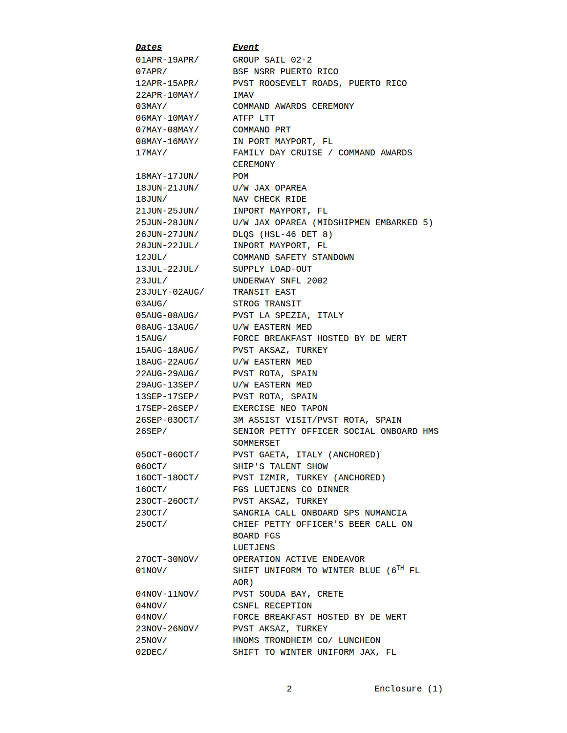| Dates | Event |
| --- | --- |
| 01APR-19APR/ | GROUP SAIL 02-2 |
| 07APR/ | BSF NSRR PUERTO RICO |
| 12APR-15APR/ | PVST ROOSEVELT ROADS, PUERTO RICO |
| 22APR-10MAY/ | IMAV |
| 03MAY/ | COMMAND AWARDS CEREMONY |
| 06MAY-10MAY/ | ATFP LTT |
| 07MAY-08MAY/ | COMMAND PRT |
| 08MAY-16MAY/ | IN PORT MAYPORT, FL |
| 17MAY/ | FAMILY DAY CRUISE / COMMAND AWARDS CEREMONY |
| 18MAY-17JUN/ | POM |
| 18JUN-21JUN/ | U/W JAX OPAREA |
| 18JUN/ | NAV CHECK RIDE |
| 21JUN-25JUN/ | INPORT MAYPORT, FL |
| 25JUN-28JUN/ | U/W JAX OPAREA (MIDSHIPMEN EMBARKED 5) |
| 26JUN-27JUN/ | DLQS (HSL-46 DET 8) |
| 28JUN-22JUL/ | INPORT MAYPORT, FL |
| 12JUL/ | COMMAND SAFETY STANDOWN |
| 13JUL-22JUL/ | SUPPLY LOAD-OUT |
| 23JUL/ | UNDERWAY SNFL 2002 |
| 23JULY-02AUG/ | TRANSIT EAST |
| 03AUG/ | STROG TRANSIT |
| 05AUG-08AUG/ | PVST LA SPEZIA, ITALY |
| 08AUG-13AUG/ | U/W EASTERN MED |
| 15AUG/ | FORCE BREAKFAST HOSTED BY DE WERT |
| 15AUG-18AUG/ | PVST AKSAZ, TURKEY |
| 18AUG-22AUG/ | U/W EASTERN MED |
| 22AUG-29AUG/ | PVST ROTA, SPAIN |
| 29AUG-13SEP/ | U/W EASTERN MED |
| 13SEP-17SEP/ | PVST ROTA, SPAIN |
| 17SEP-26SEP/ | EXERCISE NEO TAPON |
| 26SEP-03OCT/ | 3M ASSIST VISIT/PVST ROTA, SPAIN |
| 26SEP/ | SENIOR PETTY OFFICER SOCIAL ONBOARD HMS SOMMERSET |
| 05OCT-06OCT/ | PVST GAETA, ITALY (ANCHORED) |
| 06OCT/ | SHIP'S TALENT SHOW |
| 16OCT-18OCT/ | PVST IZMIR, TURKEY (ANCHORED) |
| 16OCT/ | FGS LUETJENS CO DINNER |
| 23OCT-26OCT/ | PVST AKSAZ, TURKEY |
| 23OCT/ | SANGRIA CALL ONBOARD SPS NUMANCIA |
| 25OCT/ | CHIEF PETTY OFFICER'S BEER CALL ON BOARD FGS LUETJENS |
| 27OCT-30NOV/ | OPERATION ACTIVE ENDEAVOR |
| 01NOV/ | SHIFT UNIFORM TO WINTER BLUE (6 TH FL AOR) |
| 04NOV-11NOV/ | PVST SOUDA BAY, CRETE |
| 04NOV/ | CSNFL RECEPTION |
| 04NOV/ | FORCE BREAKFAST HOSTED BY DE WERT |
| 23NOV-26NOV/ | PVST AKSAZ, TURKEY |
| 25NOV/ | HNOMS TRONDHEIM CO/ LUNCHEON |
| 02DEC/ | SHIFT TO WINTER UNIFORM JAX, FL |
2 Enclosure (1)